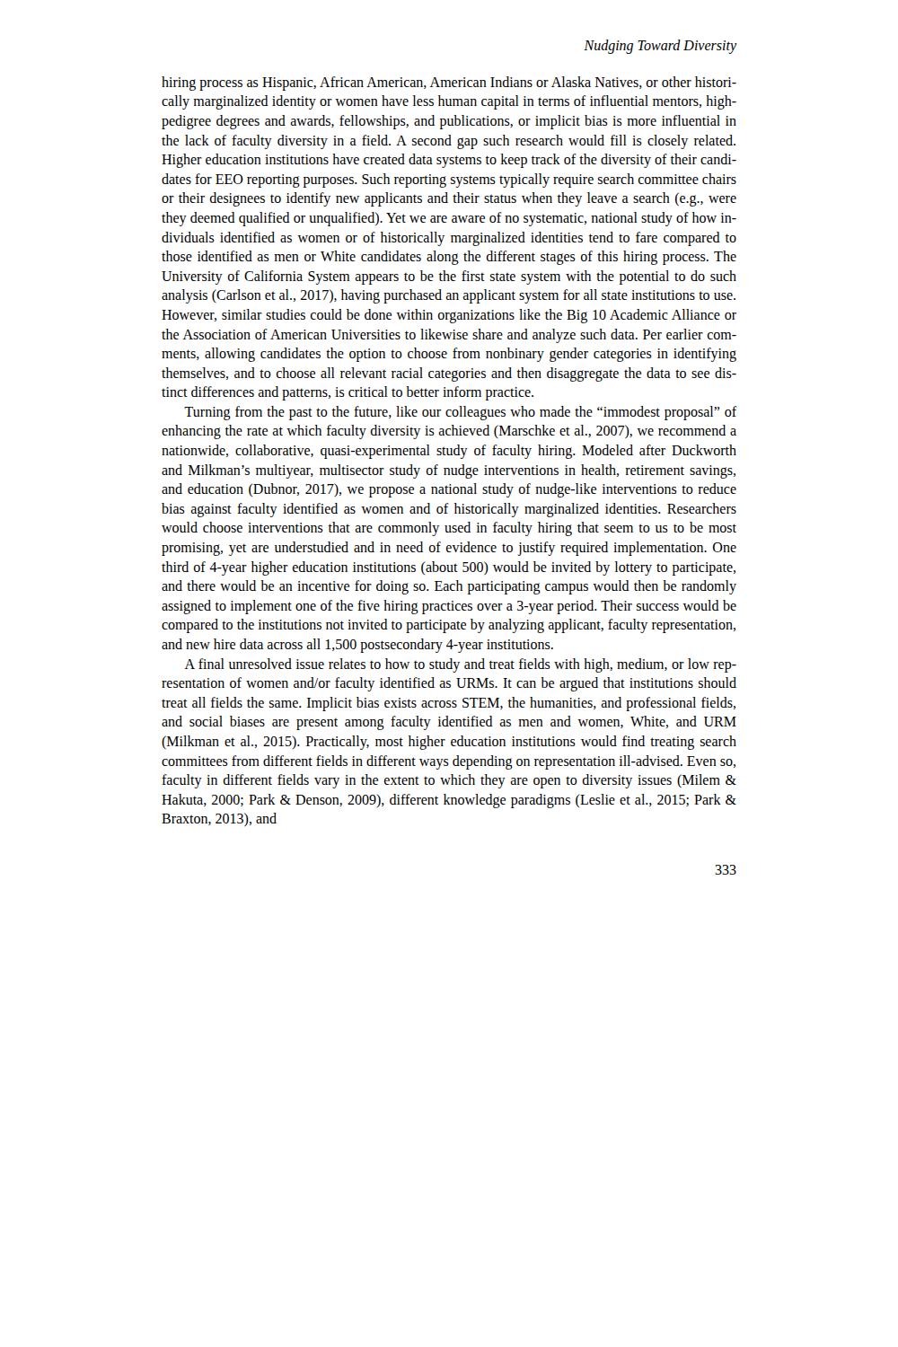Nudging Toward Diversity
hiring process as Hispanic, African American, American Indians or Alaska Natives, or other historically marginalized identity or women have less human capital in terms of influential mentors, high-pedigree degrees and awards, fellowships, and publications, or implicit bias is more influential in the lack of faculty diversity in a field. A second gap such research would fill is closely related. Higher education institutions have created data systems to keep track of the diversity of their candidates for EEO reporting purposes. Such reporting systems typically require search committee chairs or their designees to identify new applicants and their status when they leave a search (e.g., were they deemed qualified or unqualified). Yet we are aware of no systematic, national study of how individuals identified as women or of historically marginalized identities tend to fare compared to those identified as men or White candidates along the different stages of this hiring process. The University of California System appears to be the first state system with the potential to do such analysis (Carlson et al., 2017), having purchased an applicant system for all state institutions to use. However, similar studies could be done within organizations like the Big 10 Academic Alliance or the Association of American Universities to likewise share and analyze such data. Per earlier comments, allowing candidates the option to choose from nonbinary gender categories in identifying themselves, and to choose all relevant racial categories and then disaggregate the data to see distinct differences and patterns, is critical to better inform practice.
Turning from the past to the future, like our colleagues who made the “immodest proposal” of enhancing the rate at which faculty diversity is achieved (Marschke et al., 2007), we recommend a nationwide, collaborative, quasi-experimental study of faculty hiring. Modeled after Duckworth and Milkman’s multiyear, multisector study of nudge interventions in health, retirement savings, and education (Dubnor, 2017), we propose a national study of nudge-like interventions to reduce bias against faculty identified as women and of historically marginalized identities. Researchers would choose interventions that are commonly used in faculty hiring that seem to us to be most promising, yet are understudied and in need of evidence to justify required implementation. One third of 4-year higher education institutions (about 500) would be invited by lottery to participate, and there would be an incentive for doing so. Each participating campus would then be randomly assigned to implement one of the five hiring practices over a 3-year period. Their success would be compared to the institutions not invited to participate by analyzing applicant, faculty representation, and new hire data across all 1,500 postsecondary 4-year institutions.
A final unresolved issue relates to how to study and treat fields with high, medium, or low representation of women and/or faculty identified as URMs. It can be argued that institutions should treat all fields the same. Implicit bias exists across STEM, the humanities, and professional fields, and social biases are present among faculty identified as men and women, White, and URM (Milkman et al., 2015). Practically, most higher education institutions would find treating search committees from different fields in different ways depending on representation ill-advised. Even so, faculty in different fields vary in the extent to which they are open to diversity issues (Milem & Hakuta, 2000; Park & Denson, 2009), different knowledge paradigms (Leslie et al., 2015; Park & Braxton, 2013), and
333